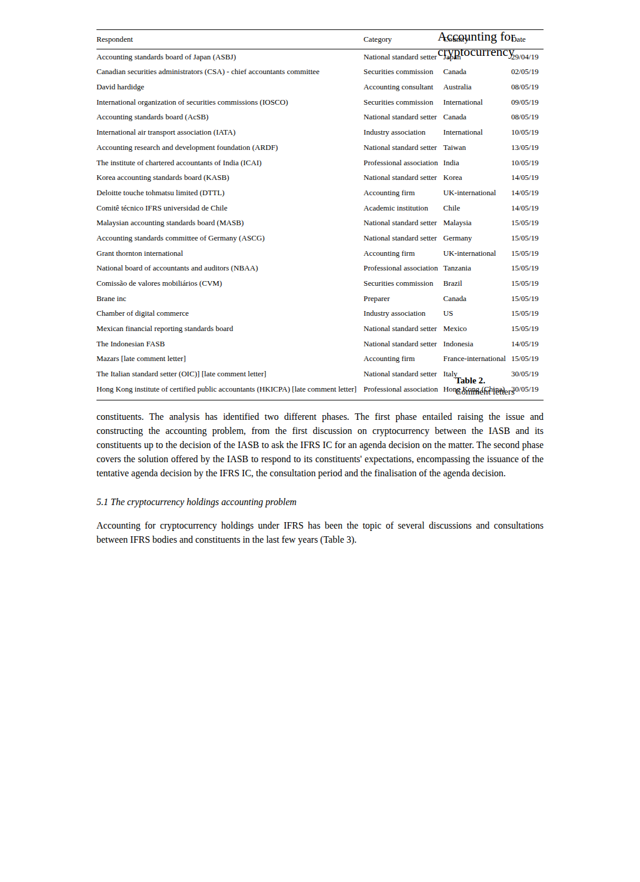Accounting for cryptocurrency
| Respondent | Category | Country | Date |
| --- | --- | --- | --- |
| Accounting standards board of Japan (ASBJ) | National standard setter | Japan | 29/04/19 |
| Canadian securities administrators (CSA) - chief accountants committee | Securities commission | Canada | 02/05/19 |
| David hardidge | Accounting consultant | Australia | 08/05/19 |
| International organization of securities commissions (IOSCO) | Securities commission | International | 09/05/19 |
| Accounting standards board (AcSB) | National standard setter | Canada | 08/05/19 |
| International air transport association (IATA) | Industry association | International | 10/05/19 |
| Accounting research and development foundation (ARDF) | National standard setter | Taiwan | 13/05/19 |
| The institute of chartered accountants of India (ICAI) | Professional association | India | 10/05/19 |
| Korea accounting standards board (KASB) | National standard setter | Korea | 14/05/19 |
| Deloitte touche tohmatsu limited (DTTL) | Accounting firm | UK-international | 14/05/19 |
| Comitê técnico IFRS universidad de Chile | Academic institution | Chile | 14/05/19 |
| Malaysian accounting standards board (MASB) | National standard setter | Malaysia | 15/05/19 |
| Accounting standards committee of Germany (ASCG) | National standard setter | Germany | 15/05/19 |
| Grant thornton international | Accounting firm | UK-international | 15/05/19 |
| National board of accountants and auditors (NBAA) | Professional association | Tanzania | 15/05/19 |
| Comissão de valores mobiliários (CVM) | Securities commission | Brazil | 15/05/19 |
| Brane inc | Preparer | Canada | 15/05/19 |
| Chamber of digital commerce | Industry association | US | 15/05/19 |
| Mexican financial reporting standards board | National standard setter | Mexico | 15/05/19 |
| The Indonesian FASB | National standard setter | Indonesia | 14/05/19 |
| Mazars [late comment letter] | Accounting firm | France-international | 15/05/19 |
| The Italian standard setter (OIC)] [late comment letter] | National standard setter | Italy | 30/05/19 |
| Hong Kong institute of certified public accountants (HKICPA) [late comment letter] | Professional association | Hong Kong (China) | 30/05/19 |
Table 2.
Comment letters
constituents. The analysis has identified two different phases. The first phase entailed raising the issue and constructing the accounting problem, from the first discussion on cryptocurrency between the IASB and its constituents up to the decision of the IASB to ask the IFRS IC for an agenda decision on the matter. The second phase covers the solution offered by the IASB to respond to its constituents' expectations, encompassing the issuance of the tentative agenda decision by the IFRS IC, the consultation period and the finalisation of the agenda decision.
5.1 The cryptocurrency holdings accounting problem
Accounting for cryptocurrency holdings under IFRS has been the topic of several discussions and consultations between IFRS bodies and constituents in the last few years (Table 3).